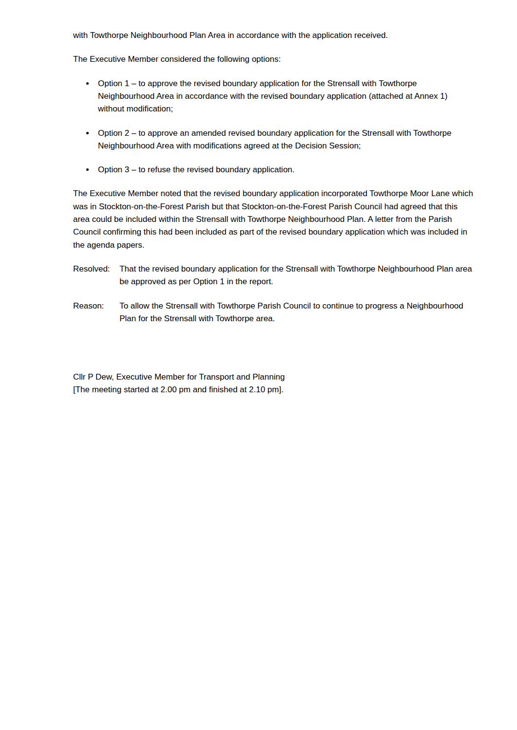with Towthorpe Neighbourhood Plan Area in accordance with the application received.
The Executive Member considered the following options:
Option 1 – to approve the revised boundary application for the Strensall with Towthorpe Neighbourhood Area in accordance with the revised boundary application (attached at Annex 1) without modification;
Option 2 – to approve an amended revised boundary application for the Strensall with Towthorpe Neighbourhood Area with modifications agreed at the Decision Session;
Option 3 – to refuse the revised boundary application.
The Executive Member noted that the revised boundary application incorporated Towthorpe Moor Lane which was in Stockton-on-the-Forest Parish but that Stockton-on-the-Forest Parish Council had agreed that this area could be included within the Strensall with Towthorpe Neighbourhood Plan. A letter from the Parish Council confirming this had been included as part of the revised boundary application which was included in the agenda papers.
Resolved:
That the revised boundary application for the Strensall with Towthorpe Neighbourhood Plan area be approved as per Option 1 in the report.
Reason:
To allow the Strensall with Towthorpe Parish Council to continue to progress a Neighbourhood Plan for the Strensall with Towthorpe area.
Cllr P Dew, Executive Member for Transport and Planning
[The meeting started at 2.00 pm and finished at 2.10 pm].